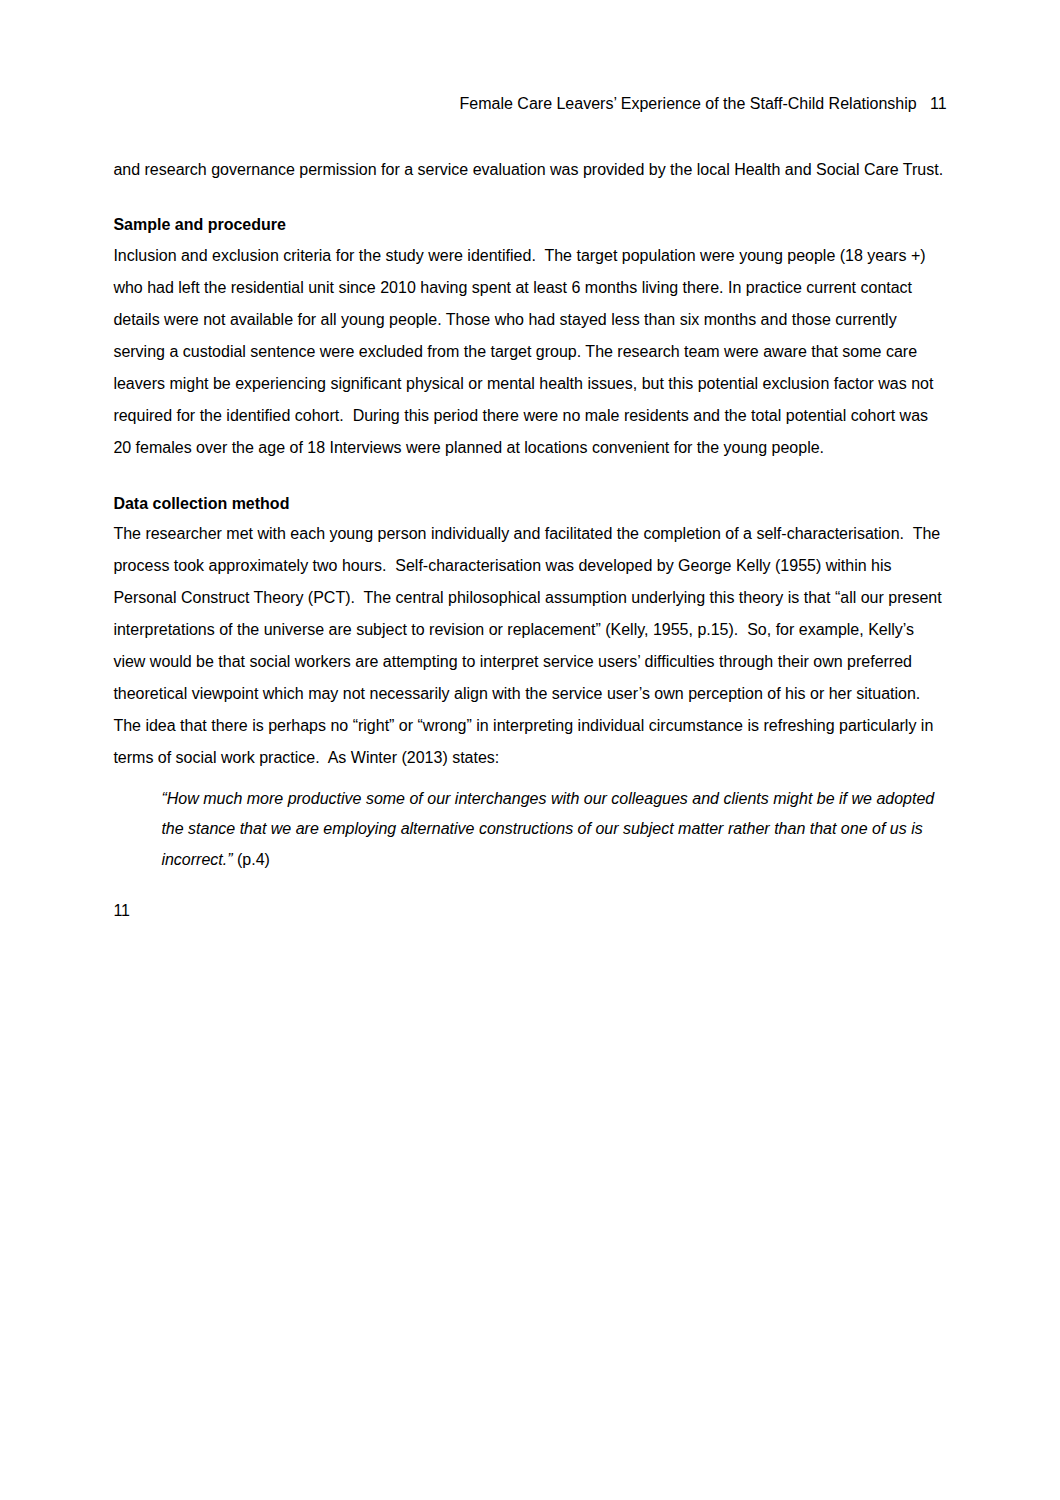Female Care Leavers’ Experience of the Staff-Child Relationship 11
and research governance permission for a service evaluation was provided by the local Health and Social Care Trust.
Sample and procedure
Inclusion and exclusion criteria for the study were identified. The target population were young people (18 years +) who had left the residential unit since 2010 having spent at least 6 months living there. In practice current contact details were not available for all young people. Those who had stayed less than six months and those currently serving a custodial sentence were excluded from the target group. The research team were aware that some care leavers might be experiencing significant physical or mental health issues, but this potential exclusion factor was not required for the identified cohort. During this period there were no male residents and the total potential cohort was 20 females over the age of 18 Interviews were planned at locations convenient for the young people.
Data collection method
The researcher met with each young person individually and facilitated the completion of a self-characterisation. The process took approximately two hours. Self-characterisation was developed by George Kelly (1955) within his Personal Construct Theory (PCT). The central philosophical assumption underlying this theory is that “all our present interpretations of the universe are subject to revision or replacement” (Kelly, 1955, p.15). So, for example, Kelly’s view would be that social workers are attempting to interpret service users’ difficulties through their own preferred theoretical viewpoint which may not necessarily align with the service user’s own perception of his or her situation. The idea that there is perhaps no “right” or “wrong” in interpreting individual circumstance is refreshing particularly in terms of social work practice. As Winter (2013) states:
“How much more productive some of our interchanges with our colleagues and clients might be if we adopted the stance that we are employing alternative constructions of our subject matter rather than that one of us is incorrect.” (p.4)
11